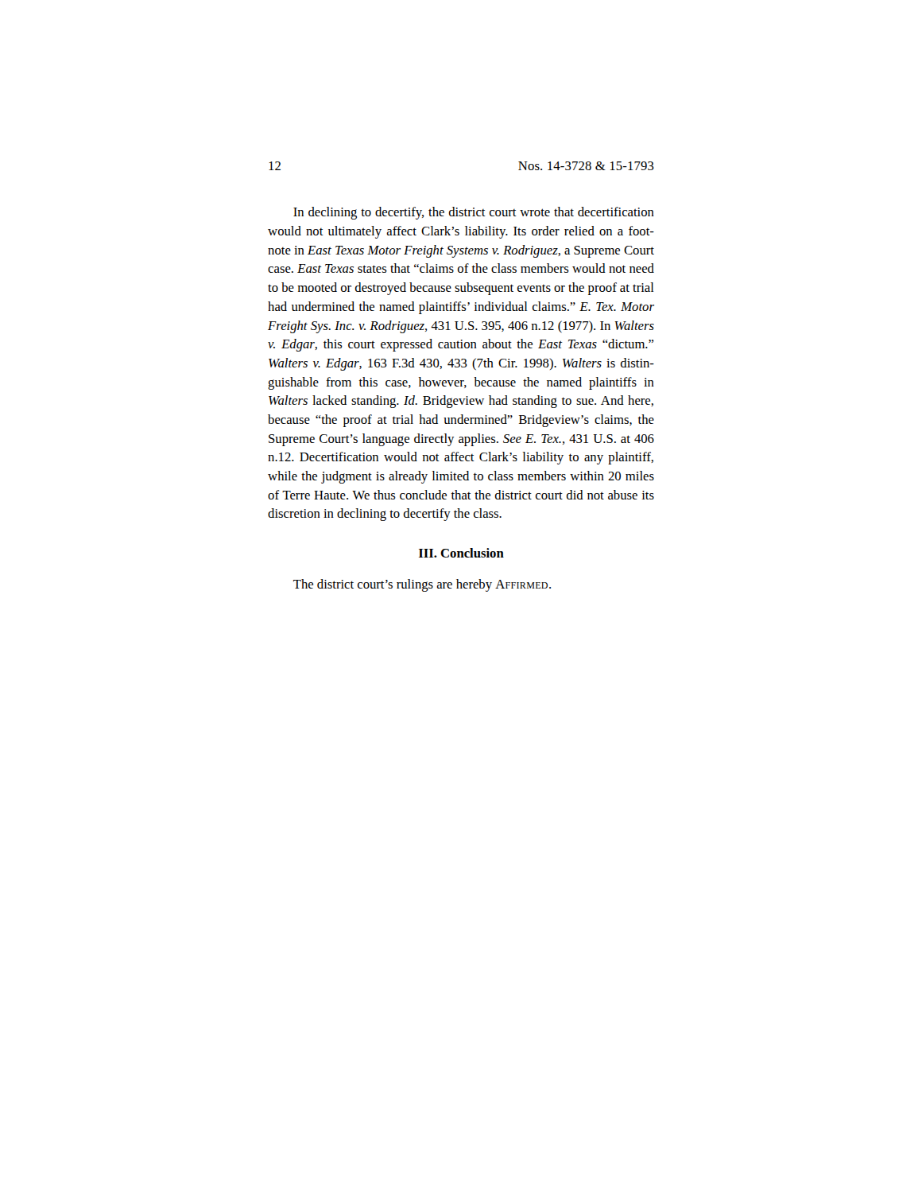12 Nos. 14-3728 & 15-1793
In declining to decertify, the district court wrote that decertification would not ultimately affect Clark’s liability. Its order relied on a footnote in East Texas Motor Freight Systems v. Rodriguez, a Supreme Court case. East Texas states that “claims of the class members would not need to be mooted or destroyed because subsequent events or the proof at trial had undermined the named plaintiffs’ individual claims.” E. Tex. Motor Freight Sys. Inc. v. Rodriguez, 431 U.S. 395, 406 n.12 (1977). In Walters v. Edgar, this court expressed caution about the East Texas “dictum.” Walters v. Edgar, 163 F.3d 430, 433 (7th Cir. 1998). Walters is distinguishable from this case, however, because the named plaintiffs in Walters lacked standing. Id. Bridgeview had standing to sue. And here, because “the proof at trial had undermined” Bridgeview’s claims, the Supreme Court’s language directly applies. See E. Tex., 431 U.S. at 406 n.12. Decertification would not affect Clark’s liability to any plaintiff, while the judgment is already limited to class members within 20 miles of Terre Haute. We thus conclude that the district court did not abuse its discretion in declining to decertify the class.
III. Conclusion
The district court’s rulings are hereby Affirmed.